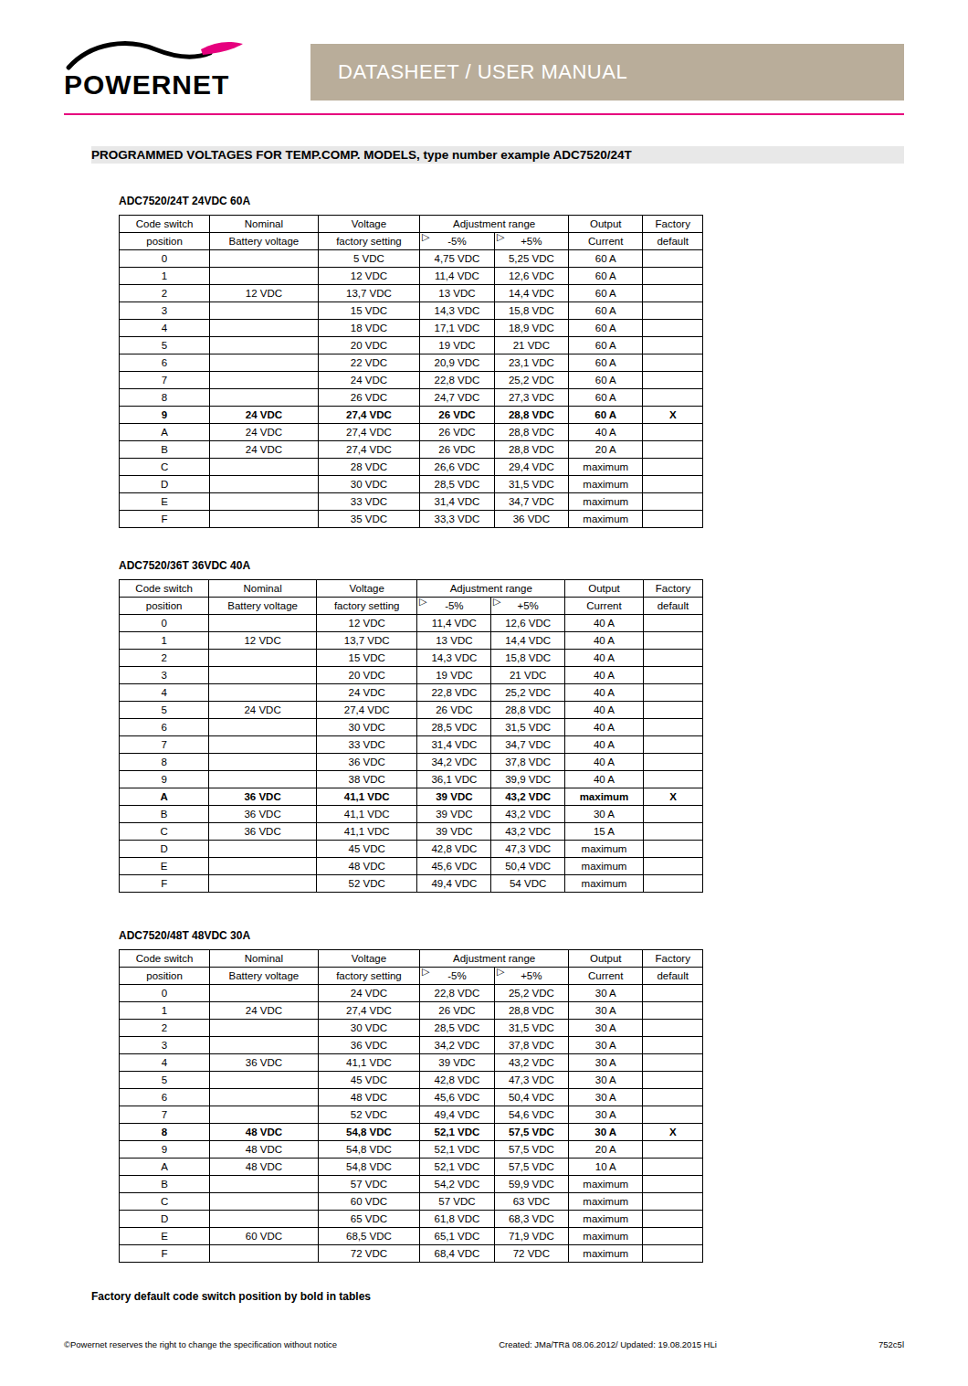POWERNET
DATASHEET / USER MANUAL
PROGRAMMED VOLTAGES FOR TEMP.COMP. MODELS, type number example ADC7520/24T
ADC7520/24T 24VDC 60A
| Code switch | Nominal | Voltage | Adjustment range | Output | Factory |
| --- | --- | --- | --- | --- | --- |
| position | Battery voltage | factory setting | ▷ -5% | ▷ +5% | Current | default |
| 0 | | 5 VDC | 4,75 VDC | 5,25 VDC | 60 A | |
| 1 | | 12 VDC | 11,4 VDC | 12,6 VDC | 60 A | |
| 2 | 12 VDC | 13,7 VDC | 13 VDC | 14,4 VDC | 60 A | |
| 3 | | 15 VDC | 14,3 VDC | 15,8 VDC | 60 A | |
| 4 | | 18 VDC | 17,1 VDC | 18,9 VDC | 60 A | |
| 5 | | 20 VDC | 19 VDC | 21 VDC | 60 A | |
| 6 | | 22 VDC | 20,9 VDC | 23,1 VDC | 60 A | |
| 7 | | 24 VDC | 22,8 VDC | 25,2 VDC | 60 A | |
| 8 | | 26 VDC | 24,7 VDC | 27,3 VDC | 60 A | |
| 9 | 24 VDC | 27,4 VDC | 26 VDC | 28,8 VDC | 60 A | X |
| A | 24 VDC | 27,4 VDC | 26 VDC | 28,8 VDC | 40 A | |
| B | 24 VDC | 27,4 VDC | 26 VDC | 28,8 VDC | 20 A | |
| C | | 28 VDC | 26,6 VDC | 29,4 VDC | maximum | |
| D | | 30 VDC | 28,5 VDC | 31,5 VDC | maximum | |
| E | | 33 VDC | 31,4 VDC | 34,7 VDC | maximum | |
| F | | 35 VDC | 33,3 VDC | 36 VDC | maximum | |
ADC7520/36T 36VDC 40A
| Code switch | Nominal | Voltage | Adjustment range | Output | Factory |
| --- | --- | --- | --- | --- | --- |
| position | Battery voltage | factory setting | ▷ -5% | ▷ +5% | Current | default |
| 0 | | 12 VDC | 11,4 VDC | 12,6 VDC | 40 A | |
| 1 | 12 VDC | 13,7 VDC | 13 VDC | 14,4 VDC | 40 A | |
| 2 | | 15 VDC | 14,3 VDC | 15,8 VDC | 40 A | |
| 3 | | 20 VDC | 19 VDC | 21 VDC | 40 A | |
| 4 | | 24 VDC | 22,8 VDC | 25,2 VDC | 40 A | |
| 5 | 24 VDC | 27,4 VDC | 26 VDC | 28,8 VDC | 40 A | |
| 6 | | 30 VDC | 28,5 VDC | 31,5 VDC | 40 A | |
| 7 | | 33 VDC | 31,4 VDC | 34,7 VDC | 40 A | |
| 8 | | 36 VDC | 34,2 VDC | 37,8 VDC | 40 A | |
| 9 | | 38 VDC | 36,1 VDC | 39,9 VDC | 40 A | |
| A | 36 VDC | 41,1 VDC | 39 VDC | 43,2 VDC | maximum | X |
| B | 36 VDC | 41,1 VDC | 39 VDC | 43,2 VDC | 30 A | |
| C | 36 VDC | 41,1 VDC | 39 VDC | 43,2 VDC | 15 A | |
| D | | 45 VDC | 42,8 VDC | 47,3 VDC | maximum | |
| E | | 48 VDC | 45,6 VDC | 50,4 VDC | maximum | |
| F | | 52 VDC | 49,4 VDC | 54 VDC | maximum | |
ADC7520/48T 48VDC 30A
| Code switch | Nominal | Voltage | Adjustment range | Output | Factory |
| --- | --- | --- | --- | --- | --- |
| position | Battery voltage | factory setting | ▷ -5% | ▷ +5% | Current | default |
| 0 | | 24 VDC | 22,8 VDC | 25,2 VDC | 30 A | |
| 1 | 24 VDC | 27,4 VDC | 26 VDC | 28,8 VDC | 30 A | |
| 2 | | 30 VDC | 28,5 VDC | 31,5 VDC | 30 A | |
| 3 | | 36 VDC | 34,2 VDC | 37,8 VDC | 30 A | |
| 4 | 36 VDC | 41,1 VDC | 39 VDC | 43,2 VDC | 30 A | |
| 5 | | 45 VDC | 42,8 VDC | 47,3 VDC | 30 A | |
| 6 | | 48 VDC | 45,6 VDC | 50,4 VDC | 30 A | |
| 7 | | 52 VDC | 49,4 VDC | 54,6 VDC | 30 A | |
| 8 | 48 VDC | 54,8 VDC | 52,1 VDC | 57,5 VDC | 30 A | X |
| 9 | 48 VDC | 54,8 VDC | 52,1 VDC | 57,5 VDC | 20 A | |
| A | 48 VDC | 54,8 VDC | 52,1 VDC | 57,5 VDC | 10 A | |
| B | | 57 VDC | 54,2 VDC | 59,9 VDC | maximum | |
| C | | 60 VDC | 57 VDC | 63 VDC | maximum | |
| D | | 65 VDC | 61,8 VDC | 68,3 VDC | maximum | |
| E | 60 VDC | 68,5 VDC | 65,1 VDC | 71,9 VDC | maximum | |
| F | | 72 VDC | 68,4 VDC | 72 VDC | maximum | |
Factory default code switch position by bold in tables
©Powernet reserves the right to change the specification without notice
Created: JMa/TRä 08.06.2012/ Updated: 19.08.2015 HLi
752c5l